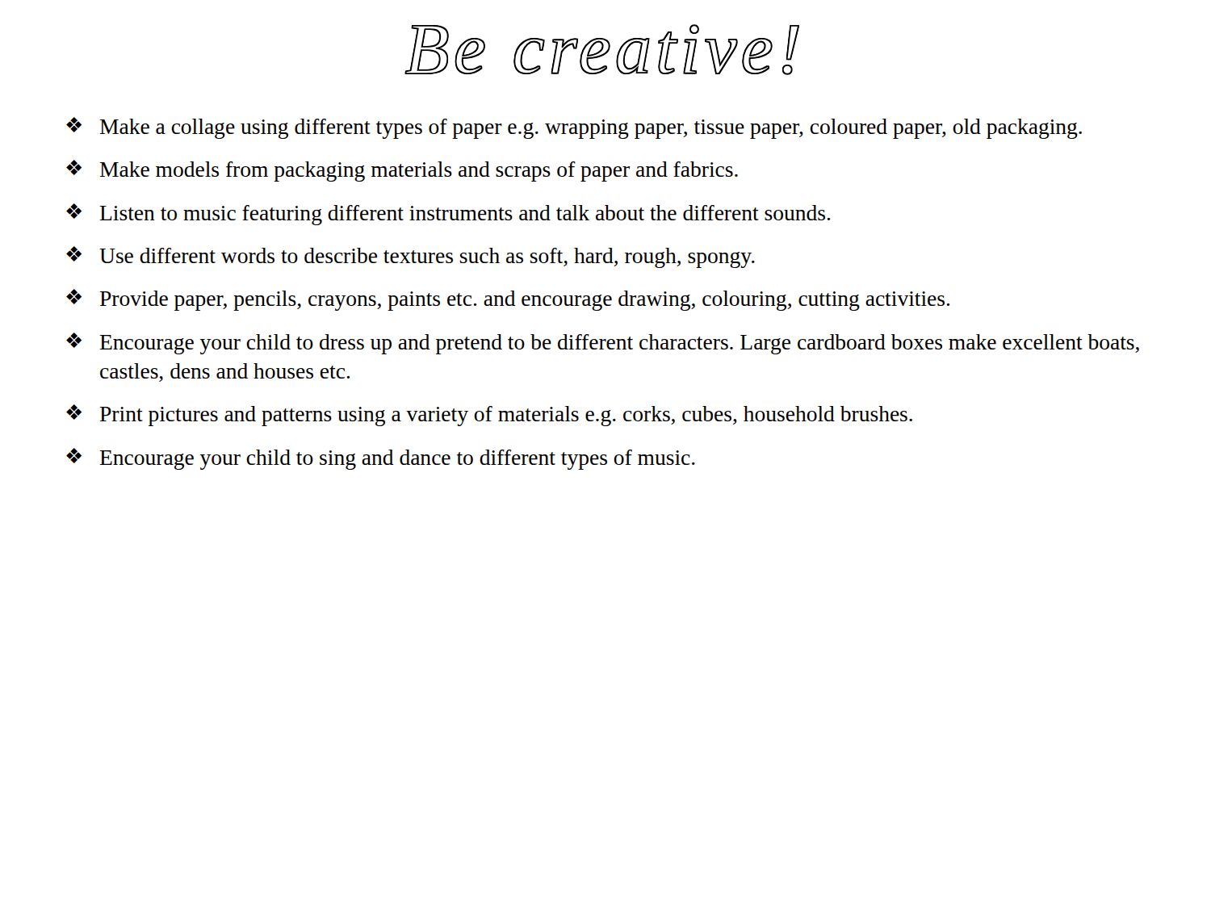Be creative!
Make a collage using different types of paper e.g. wrapping paper, tissue paper, coloured paper, old packaging.
Make models from packaging materials and scraps of paper and fabrics.
Listen to music featuring different instruments and talk about the different sounds.
Use different words to describe textures such as soft, hard, rough, spongy.
Provide paper, pencils, crayons, paints etc. and encourage drawing, colouring, cutting activities.
Encourage your child to dress up and pretend to be different characters. Large cardboard boxes make excellent boats, castles, dens and houses etc.
Print pictures and patterns using a variety of materials e.g. corks, cubes, household brushes.
Encourage your child to sing and dance to different types of music.